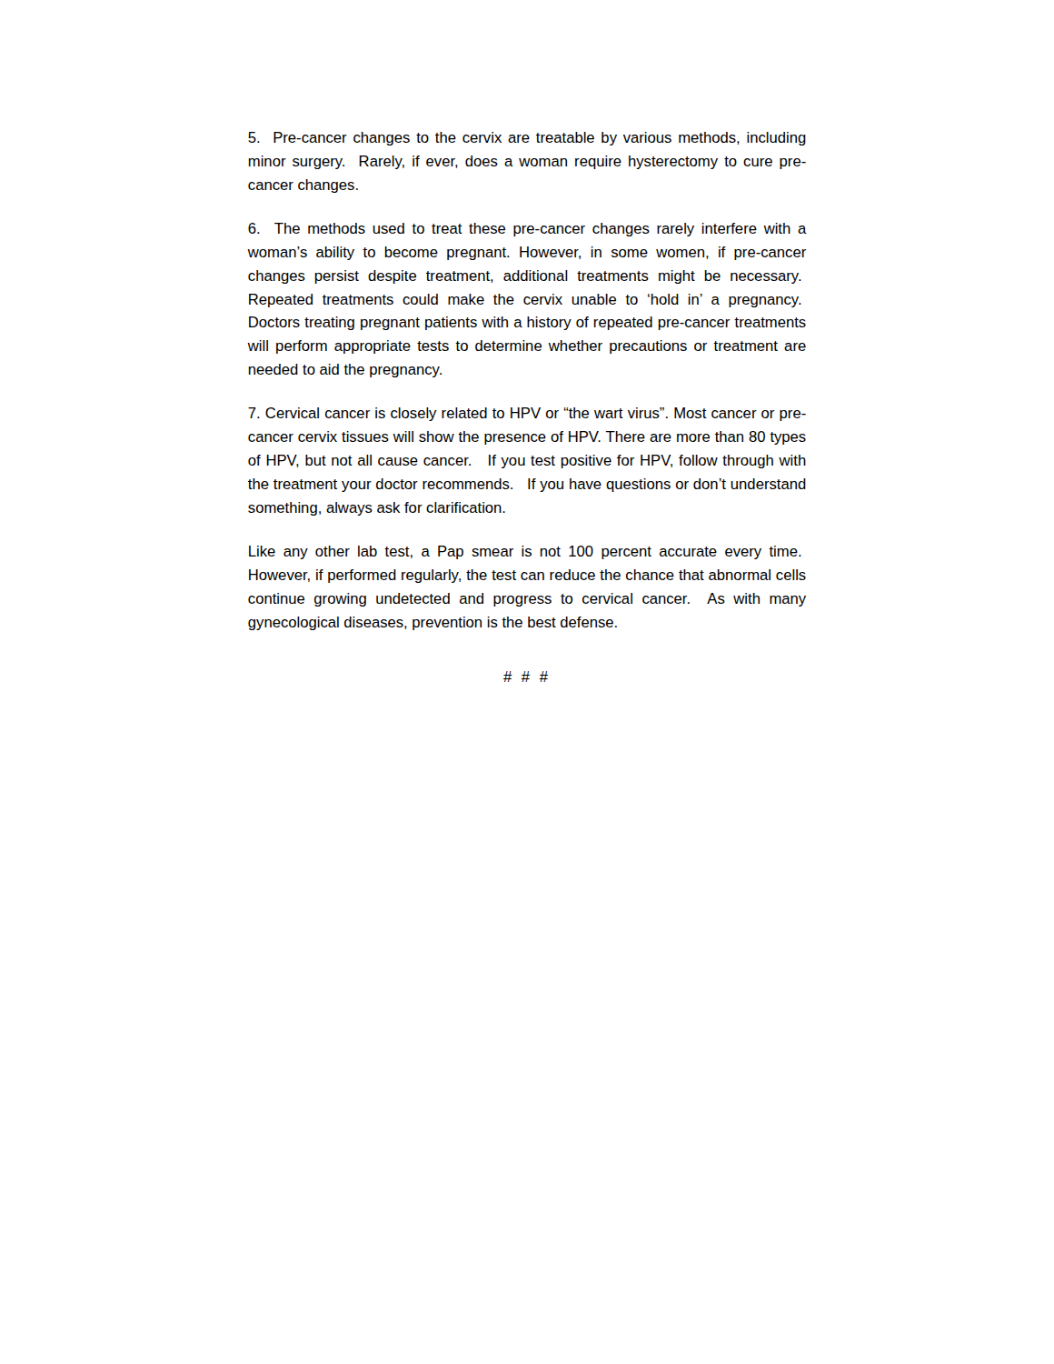5. Pre-cancer changes to the cervix are treatable by various methods, including minor surgery. Rarely, if ever, does a woman require hysterectomy to cure pre-cancer changes.
6. The methods used to treat these pre-cancer changes rarely interfere with a woman’s ability to become pregnant. However, in some women, if pre-cancer changes persist despite treatment, additional treatments might be necessary. Repeated treatments could make the cervix unable to ‘hold in’ a pregnancy. Doctors treating pregnant patients with a history of repeated pre-cancer treatments will perform appropriate tests to determine whether precautions or treatment are needed to aid the pregnancy.
7. Cervical cancer is closely related to HPV or “the wart virus”. Most cancer or pre-cancer cervix tissues will show the presence of HPV. There are more than 80 types of HPV, but not all cause cancer. If you test positive for HPV, follow through with the treatment your doctor recommends. If you have questions or don’t understand something, always ask for clarification.
Like any other lab test, a Pap smear is not 100 percent accurate every time. However, if performed regularly, the test can reduce the chance that abnormal cells continue growing undetected and progress to cervical cancer. As with many gynecological diseases, prevention is the best defense.
# # #